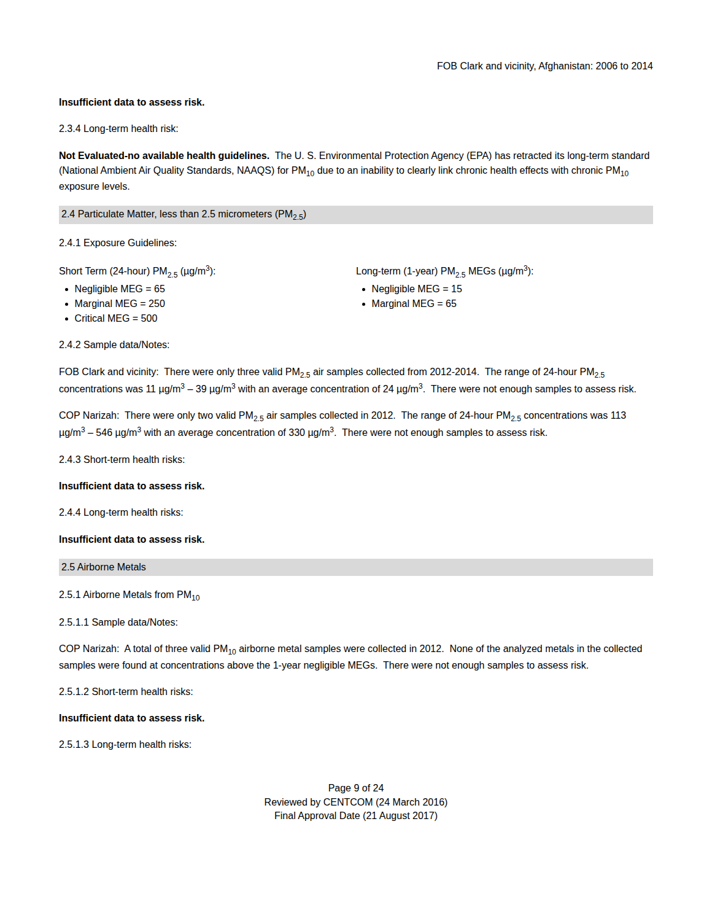FOB Clark and vicinity, Afghanistan: 2006 to 2014
Insufficient data to assess risk.
2.3.4 Long-term health risk:
Not Evaluated-no available health guidelines. The U. S. Environmental Protection Agency (EPA) has retracted its long-term standard (National Ambient Air Quality Standards, NAAQS) for PM10 due to an inability to clearly link chronic health effects with chronic PM10 exposure levels.
2.4 Particulate Matter, less than 2.5 micrometers (PM2.5)
2.4.1 Exposure Guidelines:
| Short Term (24-hour) PM 2.5 (µg/m 3 ): Negligible MEG = 65 Marginal MEG = 250 Critical MEG = 500 | Long-term (1-year) PM 2.5 MEGs (µg/m 3 ): Negligible MEG = 15 Marginal MEG = 65 |
2.4.2 Sample data/Notes:
FOB Clark and vicinity: There were only three valid PM2.5 air samples collected from 2012-2014. The range of 24-hour PM2.5 concentrations was 11 µg/m3 – 39 µg/m3 with an average concentration of 24 µg/m3. There were not enough samples to assess risk.
COP Narizah: There were only two valid PM2.5 air samples collected in 2012. The range of 24-hour PM2.5 concentrations was 113 µg/m3 – 546 µg/m3 with an average concentration of 330 µg/m3. There were not enough samples to assess risk.
2.4.3 Short-term health risks:
Insufficient data to assess risk.
2.4.4 Long-term health risks:
Insufficient data to assess risk.
2.5 Airborne Metals
2.5.1 Airborne Metals from PM10
2.5.1.1 Sample data/Notes:
COP Narizah: A total of three valid PM10 airborne metal samples were collected in 2012. None of the analyzed metals in the collected samples were found at concentrations above the 1-year negligible MEGs. There were not enough samples to assess risk.
2.5.1.2 Short-term health risks:
Insufficient data to assess risk.
2.5.1.3 Long-term health risks:
Page 9 of 24
Reviewed by CENTCOM (24 March 2016)
Final Approval Date (21 August 2017)